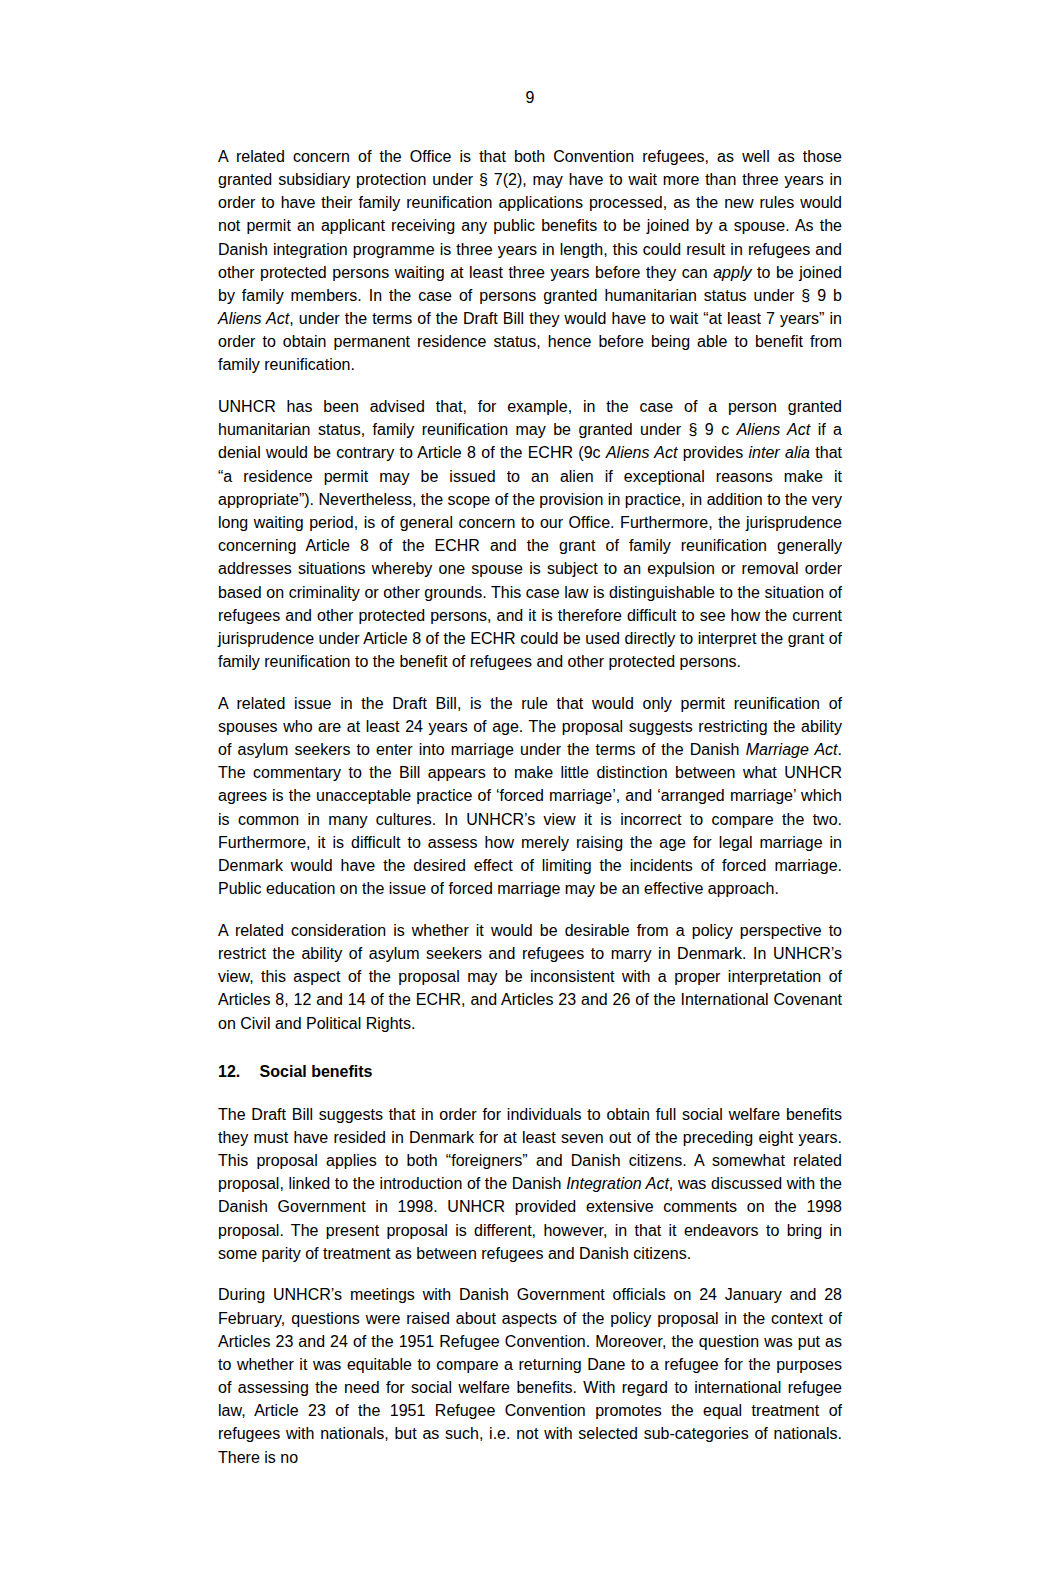9
A related concern of the Office is that both Convention refugees, as well as those granted subsidiary protection under § 7(2), may have to wait more than three years in order to have their family reunification applications processed, as the new rules would not permit an applicant receiving any public benefits to be joined by a spouse. As the Danish integration programme is three years in length, this could result in refugees and other protected persons waiting at least three years before they can apply to be joined by family members. In the case of persons granted humanitarian status under § 9 b Aliens Act, under the terms of the Draft Bill they would have to wait “at least 7 years” in order to obtain permanent residence status, hence before being able to benefit from family reunification.
UNHCR has been advised that, for example, in the case of a person granted humanitarian status, family reunification may be granted under § 9 c Aliens Act if a denial would be contrary to Article 8 of the ECHR (9c Aliens Act provides inter alia that “a residence permit may be issued to an alien if exceptional reasons make it appropriate”). Nevertheless, the scope of the provision in practice, in addition to the very long waiting period, is of general concern to our Office. Furthermore, the jurisprudence concerning Article 8 of the ECHR and the grant of family reunification generally addresses situations whereby one spouse is subject to an expulsion or removal order based on criminality or other grounds. This case law is distinguishable to the situation of refugees and other protected persons, and it is therefore difficult to see how the current jurisprudence under Article 8 of the ECHR could be used directly to interpret the grant of family reunification to the benefit of refugees and other protected persons.
A related issue in the Draft Bill, is the rule that would only permit reunification of spouses who are at least 24 years of age. The proposal suggests restricting the ability of asylum seekers to enter into marriage under the terms of the Danish Marriage Act. The commentary to the Bill appears to make little distinction between what UNHCR agrees is the unacceptable practice of ‘forced marriage’, and ‘arranged marriage’ which is common in many cultures. In UNHCR’s view it is incorrect to compare the two. Furthermore, it is difficult to assess how merely raising the age for legal marriage in Denmark would have the desired effect of limiting the incidents of forced marriage. Public education on the issue of forced marriage may be an effective approach.
A related consideration is whether it would be desirable from a policy perspective to restrict the ability of asylum seekers and refugees to marry in Denmark. In UNHCR’s view, this aspect of the proposal may be inconsistent with a proper interpretation of Articles 8, 12 and 14 of the ECHR, and Articles 23 and 26 of the International Covenant on Civil and Political Rights.
12. Social benefits
The Draft Bill suggests that in order for individuals to obtain full social welfare benefits they must have resided in Denmark for at least seven out of the preceding eight years. This proposal applies to both “foreigners” and Danish citizens. A somewhat related proposal, linked to the introduction of the Danish Integration Act, was discussed with the Danish Government in 1998. UNHCR provided extensive comments on the 1998 proposal. The present proposal is different, however, in that it endeavors to bring in some parity of treatment as between refugees and Danish citizens.
During UNHCR’s meetings with Danish Government officials on 24 January and 28 February, questions were raised about aspects of the policy proposal in the context of Articles 23 and 24 of the 1951 Refugee Convention. Moreover, the question was put as to whether it was equitable to compare a returning Dane to a refugee for the purposes of assessing the need for social welfare benefits. With regard to international refugee law, Article 23 of the 1951 Refugee Convention promotes the equal treatment of refugees with nationals, but as such, i.e. not with selected sub-categories of nationals. There is no